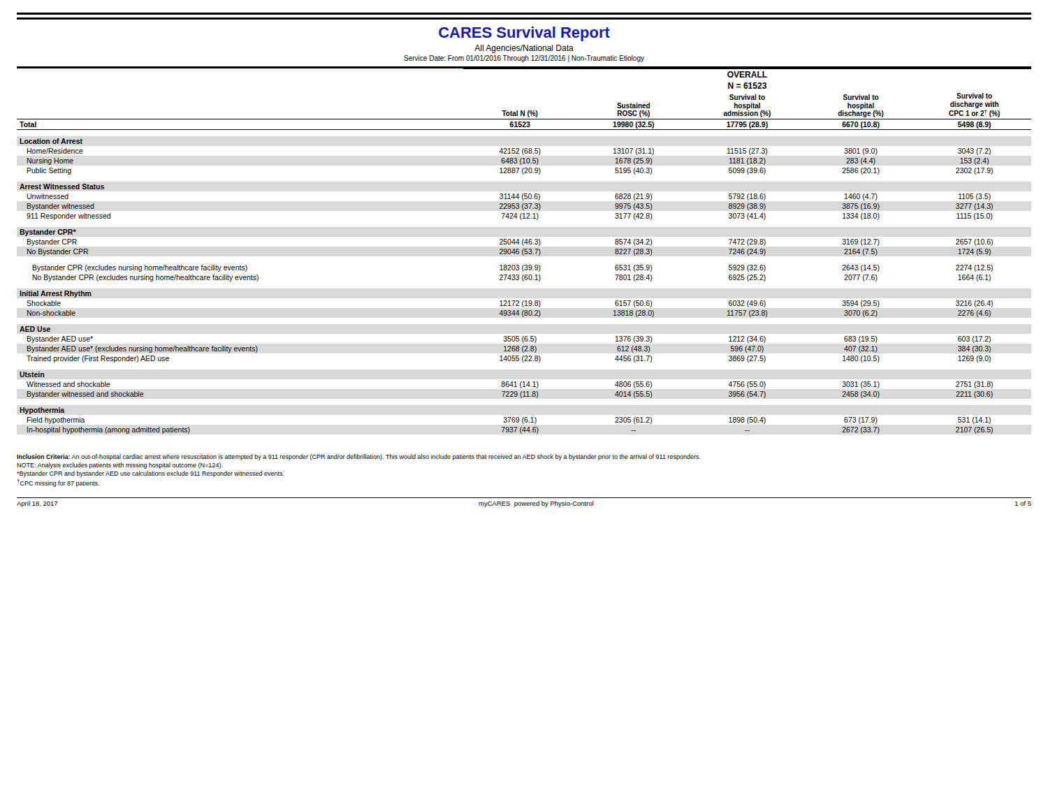CARES Survival Report
All Agencies/National Data
Service Date: From 01/01/2016 Through 12/31/2016 | Non-Traumatic Etiology
| | OVERALL |
| | N = 61523 |
| | Total N (%) | Sustained ROSC (%) | Survival to hospital admission (%) | Survival to hospital discharge (%) | Survival to discharge with CPC 1 or 2 † (%) |
| Total | 61523 | 19980 (32.5) | 17795 (28.9) | 6670 (10.8) | 5498 (8.9) |
| Location of Arrest | | | | | |
| Home/Residence | 42152 (68.5) | 13107 (31.1) | 11515 (27.3) | 3801 (9.0) | 3043 (7.2) |
| Nursing Home | 6483 (10.5) | 1678 (25.9) | 1181 (18.2) | 283 (4.4) | 153 (2.4) |
| Public Setting | 12887 (20.9) | 5195 (40.3) | 5099 (39.6) | 2586 (20.1) | 2302 (17.9) |
| Arrest Witnessed Status | | | | | |
| Unwitnessed | 31144 (50.6) | 6828 (21.9) | 5792 (18.6) | 1460 (4.7) | 1105 (3.5) |
| Bystander witnessed | 22953 (37.3) | 9975 (43.5) | 8929 (38.9) | 3875 (16.9) | 3277 (14.3) |
| 911 Responder witnessed | 7424 (12.1) | 3177 (42.8) | 3073 (41.4) | 1334 (18.0) | 1115 (15.0) |
| Bystander CPR* | | | | | |
| Bystander CPR | 25044 (46.3) | 8574 (34.2) | 7472 (29.8) | 3169 (12.7) | 2657 (10.6) |
| No Bystander CPR | 29046 (53.7) | 8227 (28.3) | 7246 (24.9) | 2164 (7.5) | 1724 (5.9) |
| Bystander CPR (excludes nursing home/healthcare facility events) | 18203 (39.9) | 6531 (35.9) | 5929 (32.6) | 2643 (14.5) | 2274 (12.5) |
| No Bystander CPR (excludes nursing home/healthcare facility events) | 27433 (60.1) | 7801 (28.4) | 6925 (25.2) | 2077 (7.6) | 1664 (6.1) |
| Initial Arrest Rhythm | | | | | |
| Shockable | 12172 (19.8) | 6157 (50.6) | 6032 (49.6) | 3594 (29.5) | 3216 (26.4) |
| Non-shockable | 49344 (80.2) | 13818 (28.0) | 11757 (23.8) | 3070 (6.2) | 2276 (4.6) |
| AED Use | | | | | |
| Bystander AED use* | 3505 (6.5) | 1376 (39.3) | 1212 (34.6) | 683 (19.5) | 603 (17.2) |
| Bystander AED use* (excludes nursing home/healthcare facility events) | 1268 (2.8) | 612 (48.3) | 596 (47.0) | 407 (32.1) | 384 (30.3) |
| Trained provider (First Responder) AED use | 14055 (22.8) | 4456 (31.7) | 3869 (27.5) | 1480 (10.5) | 1269 (9.0) |
| Utstein | | | | | |
| Witnessed and shockable | 8641 (14.1) | 4806 (55.6) | 4756 (55.0) | 3031 (35.1) | 2751 (31.8) |
| Bystander witnessed and shockable | 7229 (11.8) | 4014 (55.5) | 3956 (54.7) | 2458 (34.0) | 2211 (30.6) |
| Hypothermia | | | | | |
| Field hypothermia | 3769 (6.1) | 2305 (61.2) | 1898 (50.4) | 673 (17.9) | 531 (14.1) |
| In-hospital hypothermia (among admitted patients) | 7937 (44.6) | -- | -- | 2672 (33.7) | 2107 (26.5) |
Inclusion Criteria: An out-of-hospital cardiac arrest where resuscitation is attempted by a 911 responder (CPR and/or defibrillation). This would also include patients that received an AED shock by a bystander prior to the arrival of 911 responders.
NOTE: Analysis excludes patients with missing hospital outcome (N=124).
*Bystander CPR and bystander AED use calculations exclude 911 Responder witnessed events.
†CPC missing for 87 patients.
April 18, 2017 myCARES powered by Physio-Control 1 of 5